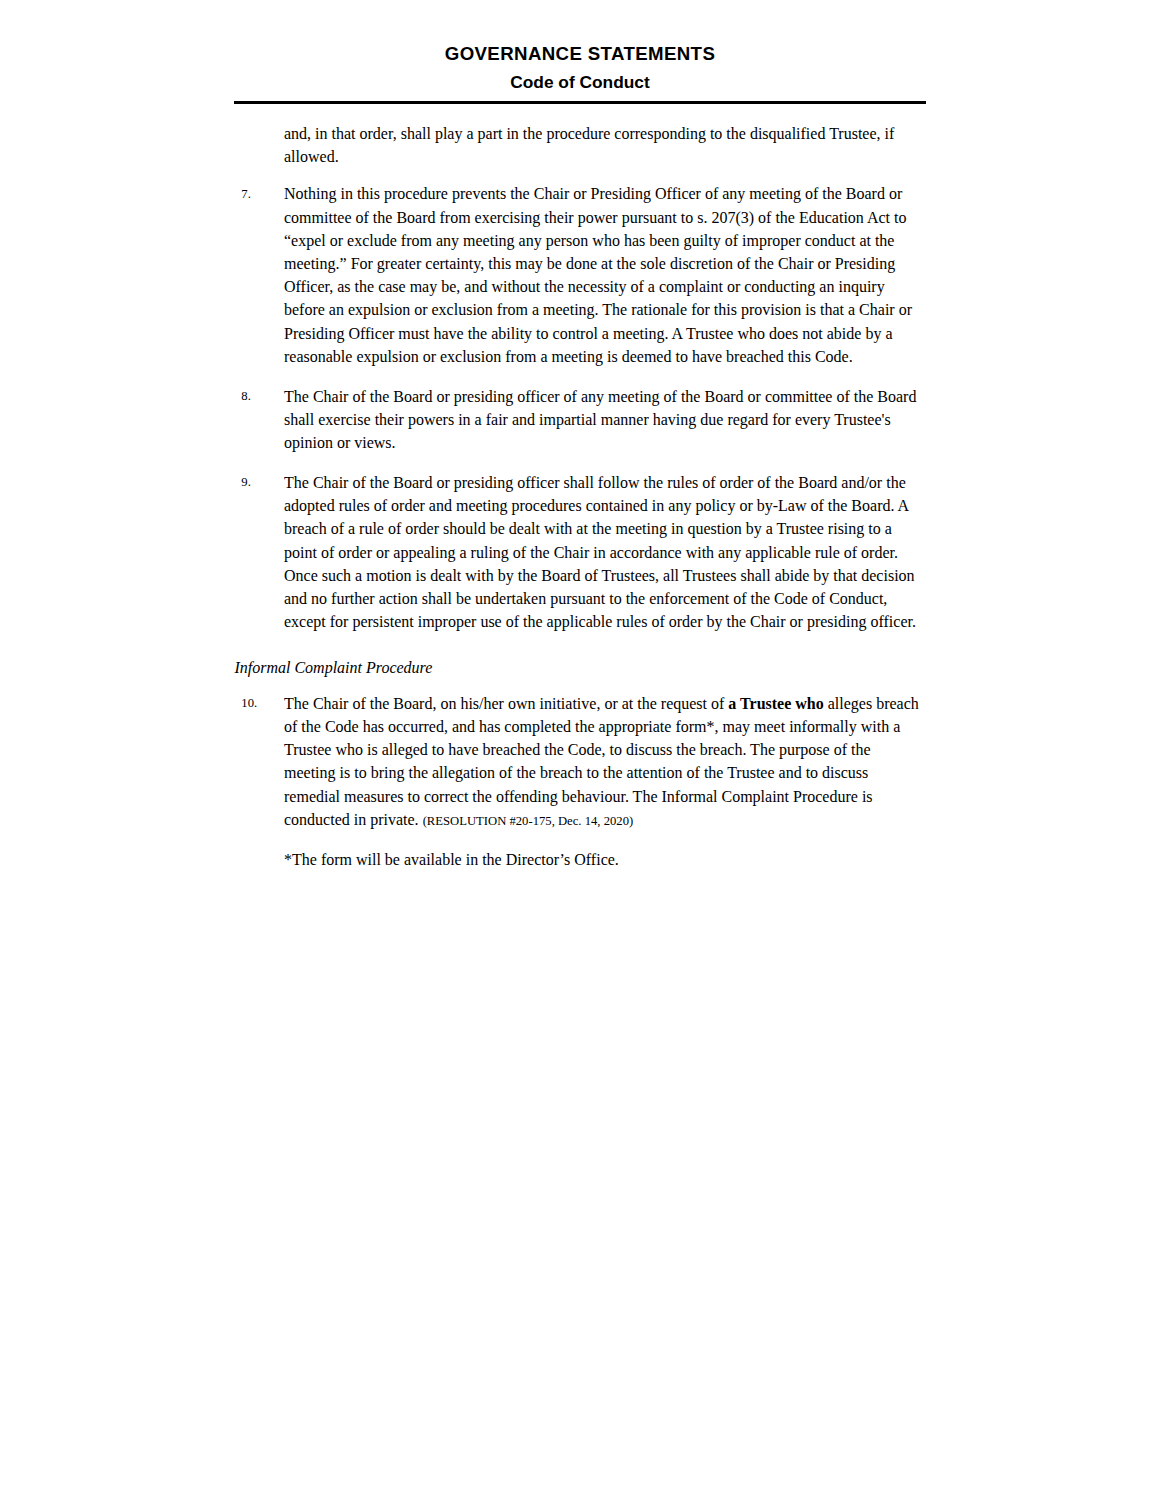GOVERNANCE STATEMENTS
Code of Conduct
and, in that order, shall play a part in the procedure corresponding to the disqualified Trustee, if allowed.
7.
Nothing in this procedure prevents the Chair or Presiding Officer of any meeting of the Board or committee of the Board from exercising their power pursuant to s. 207(3) of the Education Act to “expel or exclude from any meeting any person who has been guilty of improper conduct at the meeting.” For greater certainty, this may be done at the sole discretion of the Chair or Presiding Officer, as the case may be, and without the necessity of a complaint or conducting an inquiry before an expulsion or exclusion from a meeting. The rationale for this provision is that a Chair or Presiding Officer must have the ability to control a meeting. A Trustee who does not abide by a reasonable expulsion or exclusion from a meeting is deemed to have breached this Code.
8.
The Chair of the Board or presiding officer of any meeting of the Board or committee of the Board shall exercise their powers in a fair and impartial manner having due regard for every Trustee's opinion or views.
9.
The Chair of the Board or presiding officer shall follow the rules of order of the Board and/or the adopted rules of order and meeting procedures contained in any policy or by-Law of the Board. A breach of a rule of order should be dealt with at the meeting in question by a Trustee rising to a point of order or appealing a ruling of the Chair in accordance with any applicable rule of order. Once such a motion is dealt with by the Board of Trustees, all Trustees shall abide by that decision and no further action shall be undertaken pursuant to the enforcement of the Code of Conduct, except for persistent improper use of the applicable rules of order by the Chair or presiding officer.
Informal Complaint Procedure
10.
The Chair of the Board, on his/her own initiative, or at the request of a Trustee who alleges breach of the Code has occurred, and has completed the appropriate form*, may meet informally with a Trustee who is alleged to have breached the Code, to discuss the breach. The purpose of the meeting is to bring the allegation of the breach to the attention of the Trustee and to discuss remedial measures to correct the offending behaviour. The Informal Complaint Procedure is conducted in private. (RESOLUTION #20-175, Dec. 14, 2020)
*The form will be available in the Director’s Office.